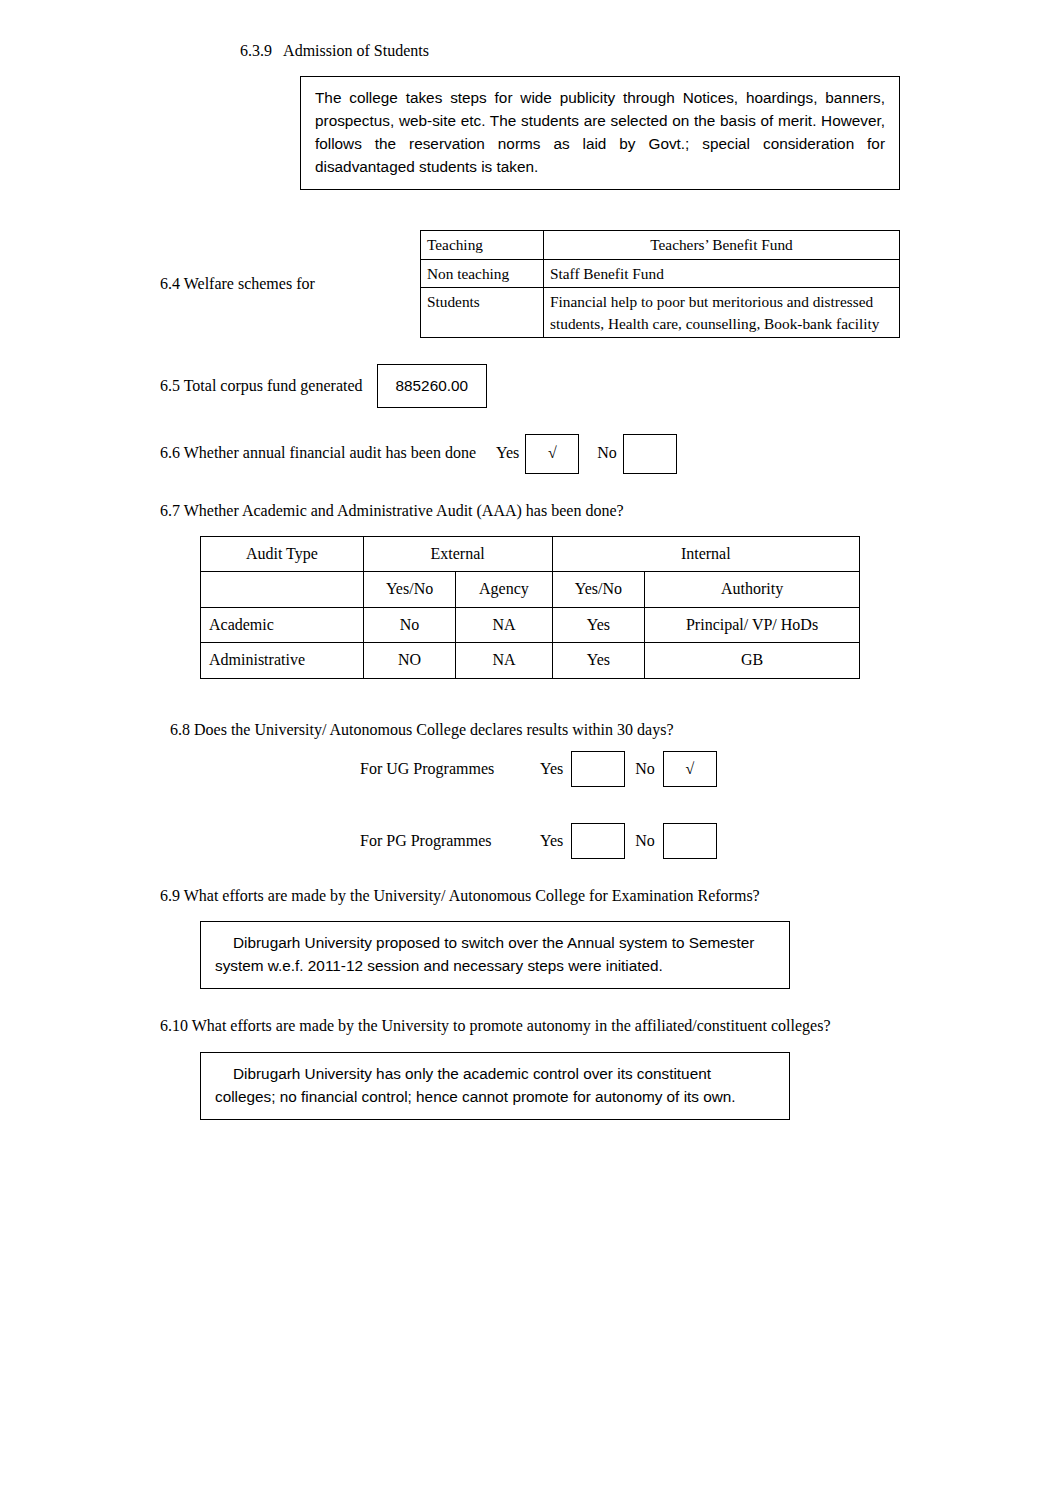6.3.9 Admission of Students
The college takes steps for wide publicity through Notices, hoardings, banners, prospectus, web-site etc. The students are selected on the basis of merit. However, follows the reservation norms as laid by Govt.; special consideration for disadvantaged students is taken.
6.4 Welfare schemes for
| Teaching | Teachers’ Benefit Fund |
| Non teaching | Staff Benefit Fund |
| Students | Financial help to poor but meritorious and distressed students, Health care, counselling, Book-bank facility |
6.5 Total corpus fund generated
885260.00
6.6 Whether annual financial audit has been done
Yes √ No
6.7 Whether Academic and Administrative Audit (AAA) has been done?
| Audit Type | External | Internal |
| --- | --- | --- |
| | Yes/No | Agency | Yes/No | Authority |
| Academic | No | NA | Yes | Principal/ VP/ HoDs |
| Administrative | NO | NA | Yes | GB |
6.8 Does the University/ Autonomous College declares results within 30 days?
For UG Programmes
Yes No √
For PG Programmes
Yes No
6.9 What efforts are made by the University/ Autonomous College for Examination Reforms?
Dibrugarh University proposed to switch over the Annual system to Semester system w.e.f. 2011-12 session and necessary steps were initiated.
6.10 What efforts are made by the University to promote autonomy in the affiliated/constituent colleges?
Dibrugarh University has only the academic control over its constituent colleges; no financial control; hence cannot promote for autonomy of its own.